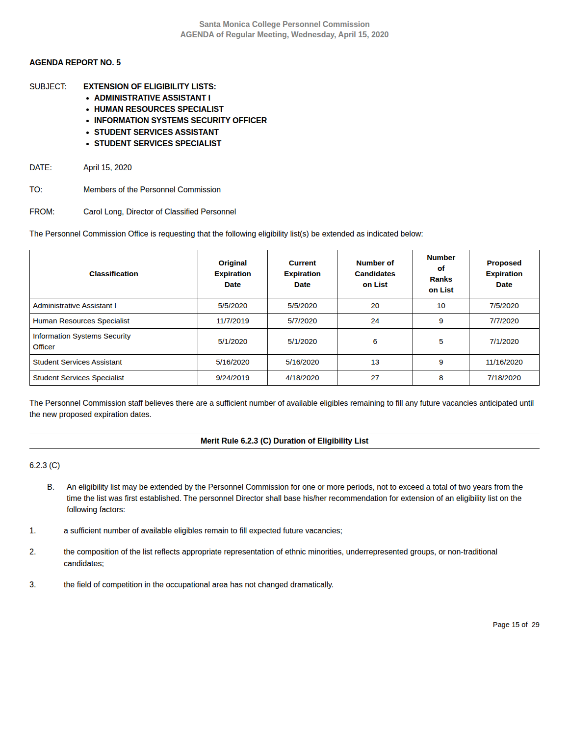Santa Monica College Personnel Commission
AGENDA of Regular Meeting, Wednesday, April 15, 2020
AGENDA REPORT NO. 5
SUBJECT:
EXTENSION OF ELIGIBILITY LISTS:
ADMINISTRATIVE ASSISTANT I
HUMAN RESOURCES SPECIALIST
INFORMATION SYSTEMS SECURITY OFFICER
STUDENT SERVICES ASSISTANT
STUDENT SERVICES SPECIALIST
DATE:
April 15, 2020
TO:
Members of the Personnel Commission
FROM:
Carol Long, Director of Classified Personnel
The Personnel Commission Office is requesting that the following eligibility list(s) be extended as indicated below:
| Classification | Original Expiration Date | Current Expiration Date | Number of Candidates on List | Number of Ranks on List | Proposed Expiration Date |
| --- | --- | --- | --- | --- | --- |
| Administrative Assistant I | 5/5/2020 | 5/5/2020 | 20 | 10 | 7/5/2020 |
| Human Resources Specialist | 11/7/2019 | 5/7/2020 | 24 | 9 | 7/7/2020 |
| Information Systems Security Officer | 5/1/2020 | 5/1/2020 | 6 | 5 | 7/1/2020 |
| Student Services Assistant | 5/16/2020 | 5/16/2020 | 13 | 9 | 11/16/2020 |
| Student Services Specialist | 9/24/2019 | 4/18/2020 | 27 | 8 | 7/18/2020 |
The Personnel Commission staff believes there are a sufficient number of available eligibles remaining to fill any future vacancies anticipated until the new proposed expiration dates.
Merit Rule 6.2.3 (C) Duration of Eligibility List
6.2.3 (C)
B.
An eligibility list may be extended by the Personnel Commission for one or more periods, not to exceed a total of two years from the time the list was first established. The personnel Director shall base his/her recommendation for extension of an eligibility list on the following factors:
1.
a sufficient number of available eligibles remain to fill expected future vacancies;
2.
the composition of the list reflects appropriate representation of ethnic minorities, underrepresented groups, or non-traditional candidates;
3.
the field of competition in the occupational area has not changed dramatically.
Page 15 of 29